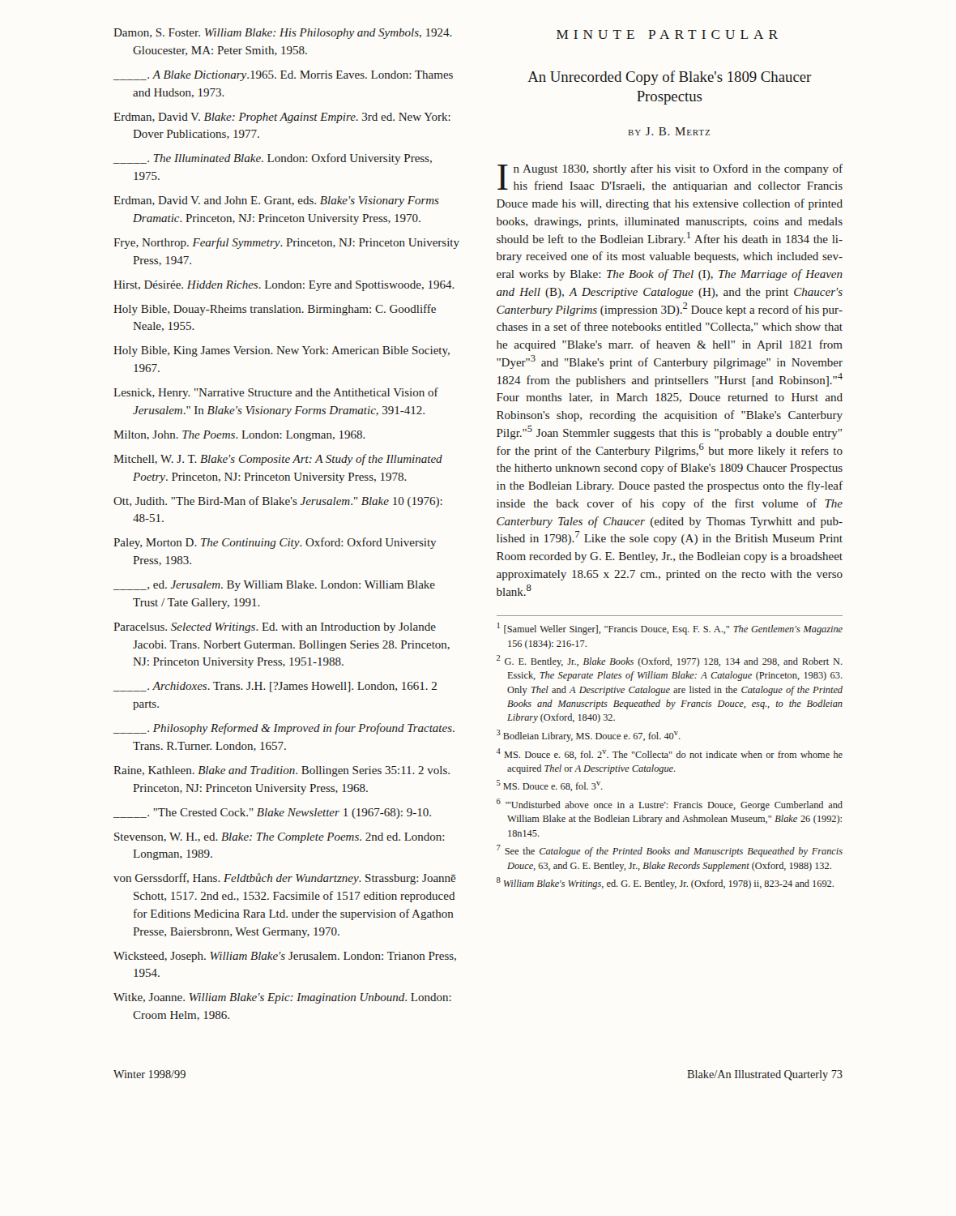Damon, S. Foster. William Blake: His Philosophy and Symbols, 1924. Gloucester, MA: Peter Smith, 1958.
_____. A Blake Dictionary.1965. Ed. Morris Eaves. London: Thames and Hudson, 1973.
Erdman, David V. Blake: Prophet Against Empire. 3rd ed. New York: Dover Publications, 1977.
_____. The Illuminated Blake. London: Oxford University Press, 1975.
Erdman, David V. and John E. Grant, eds. Blake's Visionary Forms Dramatic. Princeton, NJ: Princeton University Press, 1970.
Frye, Northrop. Fearful Symmetry. Princeton, NJ: Princeton University Press, 1947.
Hirst, Désirée. Hidden Riches. London: Eyre and Spottiswoode, 1964.
Holy Bible, Douay-Rheims translation. Birmingham: C. Goodliffe Neale, 1955.
Holy Bible, King James Version. New York: American Bible Society, 1967.
Lesnick, Henry. "Narrative Structure and the Antithetical Vision of Jerusalem." In Blake's Visionary Forms Dramatic, 391-412.
Milton, John. The Poems. London: Longman, 1968.
Mitchell, W. J. T. Blake's Composite Art: A Study of the Illuminated Poetry. Princeton, NJ: Princeton University Press, 1978.
Ott, Judith. "The Bird-Man of Blake's Jerusalem." Blake 10 (1976): 48-51.
Paley, Morton D. The Continuing City. Oxford: Oxford University Press, 1983.
_____, ed. Jerusalem. By William Blake. London: William Blake Trust / Tate Gallery, 1991.
Paracelsus. Selected Writings. Ed. with an Introduction by Jolande Jacobi. Trans. Norbert Guterman. Bollingen Series 28. Princeton, NJ: Princeton University Press, 1951-1988.
_____. Archidoxes. Trans. J.H. [?James Howell]. London, 1661. 2 parts.
_____. Philosophy Reformed & Improved in four Profound Tractates. Trans. R.Turner. London, 1657.
Raine, Kathleen. Blake and Tradition. Bollingen Series 35:11. 2 vols. Princeton, NJ: Princeton University Press, 1968.
_____. "The Crested Cock." Blake Newsletter 1 (1967-68): 9-10.
Stevenson, W. H., ed. Blake: The Complete Poems. 2nd ed. London: Longman, 1989.
von Gerssdorff, Hans. Feldtbůch der Wundartzney. Strassburg: Joannē Schott, 1517. 2nd ed., 1532. Facsimile of 1517 edition reproduced for Editions Medicina Rara Ltd. under the supervision of Agathon Presse, Baiersbronn, West Germany, 1970.
Wicksteed, Joseph. William Blake's Jerusalem. London: Trianon Press, 1954.
Witke, Joanne. William Blake's Epic: Imagination Unbound. London: Croom Helm, 1986.
Minute Particular
An Unrecorded Copy of Blake's 1809 Chaucer Prospectus
by J. B. Mertz
In August 1830, shortly after his visit to Oxford in the company of his friend Isaac D'Israeli, the antiquarian and collector Francis Douce made his will, directing that his extensive collection of printed books, drawings, prints, illuminated manuscripts, coins and medals should be left to the Bodleian Library.1 After his death in 1834 the library received one of its most valuable bequests, which included several works by Blake: The Book of Thel (I), The Marriage of Heaven and Hell (B), A Descriptive Catalogue (H), and the print Chaucer's Canterbury Pilgrims (impression 3D).2 Douce kept a record of his purchases in a set of three notebooks entitled "Collecta," which show that he acquired "Blake's marr. of heaven & hell" in April 1821 from "Dyer"3 and "Blake's print of Canterbury pilgrimage" in November 1824 from the publishers and printsellers "Hurst [and Robinson]."4 Four months later, in March 1825, Douce returned to Hurst and Robinson's shop, recording the acquisition of "Blake's Canterbury Pilgr."5 Joan Stemmler suggests that this is "probably a double entry" for the print of the Canterbury Pilgrims,6 but more likely it refers to the hitherto unknown second copy of Blake's 1809 Chaucer Prospectus in the Bodleian Library. Douce pasted the prospectus onto the fly-leaf inside the back cover of his copy of the first volume of The Canterbury Tales of Chaucer (edited by Thomas Tyrwhitt and published in 1798).7 Like the sole copy (A) in the British Museum Print Room recorded by G. E. Bentley, Jr., the Bodleian copy is a broadsheet approximately 18.65 x 22.7 cm., printed on the recto with the verso blank.8
1 [Samuel Weller Singer], "Francis Douce, Esq. F. S. A.," The Gentlemen's Magazine 156 (1834): 216-17.
2 G. E. Bentley, Jr., Blake Books (Oxford, 1977) 128, 134 and 298, and Robert N. Essick, The Separate Plates of William Blake: A Catalogue (Princeton, 1983) 63. Only Thel and A Descriptive Catalogue are listed in the Catalogue of the Printed Books and Manuscripts Bequeathed by Francis Douce, esq., to the Bodleian Library (Oxford, 1840) 32.
3 Bodleian Library, MS. Douce e. 67, fol. 40v.
4 MS. Douce e. 68, fol. 2v. The "Collecta" do not indicate when or from whome he acquired Thel or A Descriptive Catalogue.
5 MS. Douce e. 68, fol. 3v.
6 "'Undisturbed above once in a Lustre': Francis Douce, George Cumberland and William Blake at the Bodleian Library and Ashmolean Museum," Blake 26 (1992): 18n145.
7 See the Catalogue of the Printed Books and Manuscripts Bequeathed by Francis Douce, 63, and G. E. Bentley, Jr., Blake Records Supplement (Oxford, 1988) 132.
8 William Blake's Writings, ed. G. E. Bentley, Jr. (Oxford, 1978) ii, 823-24 and 1692.
Winter 1998/99 Blake/An Illustrated Quarterly 73